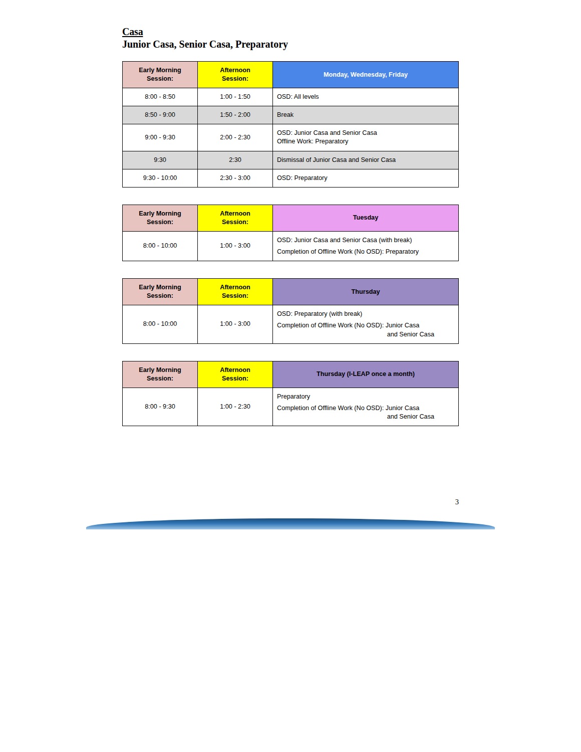Casa
Junior Casa, Senior Casa, Preparatory
| Early Morning Session: | Afternoon Session: | Monday, Wednesday, Friday |
| --- | --- | --- |
| 8:00 - 8:50 | 1:00 - 1:50 | OSD: All levels |
| 8:50 - 9:00 | 1:50 - 2:00 | Break |
| 9:00 - 9:30 | 2:00 - 2:30 | OSD: Junior Casa and Senior Casa Offline Work: Preparatory |
| 9:30 | 2:30 | Dismissal of Junior Casa and Senior Casa |
| 9:30 - 10:00 | 2:30 - 3:00 | OSD: Preparatory |
| Early Morning Session: | Afternoon Session: | Tuesday |
| --- | --- | --- |
| 8:00 - 10:00 | 1:00 - 3:00 | OSD: Junior Casa and Senior Casa (with break) Completion of Offline Work (No OSD): Preparatory |
| Early Morning Session: | Afternoon Session: | Thursday |
| --- | --- | --- |
| 8:00 - 10:00 | 1:00 - 3:00 | OSD: Preparatory (with break) Completion of Offline Work (No OSD): Junior Casa and Senior Casa |
| Early Morning Session: | Afternoon Session: | Thursday (I-LEAP once a month) |
| --- | --- | --- |
| 8:00 - 9:30 | 1:00 - 2:30 | Preparatory Completion of Offline Work (No OSD): Junior Casa and Senior Casa |
3